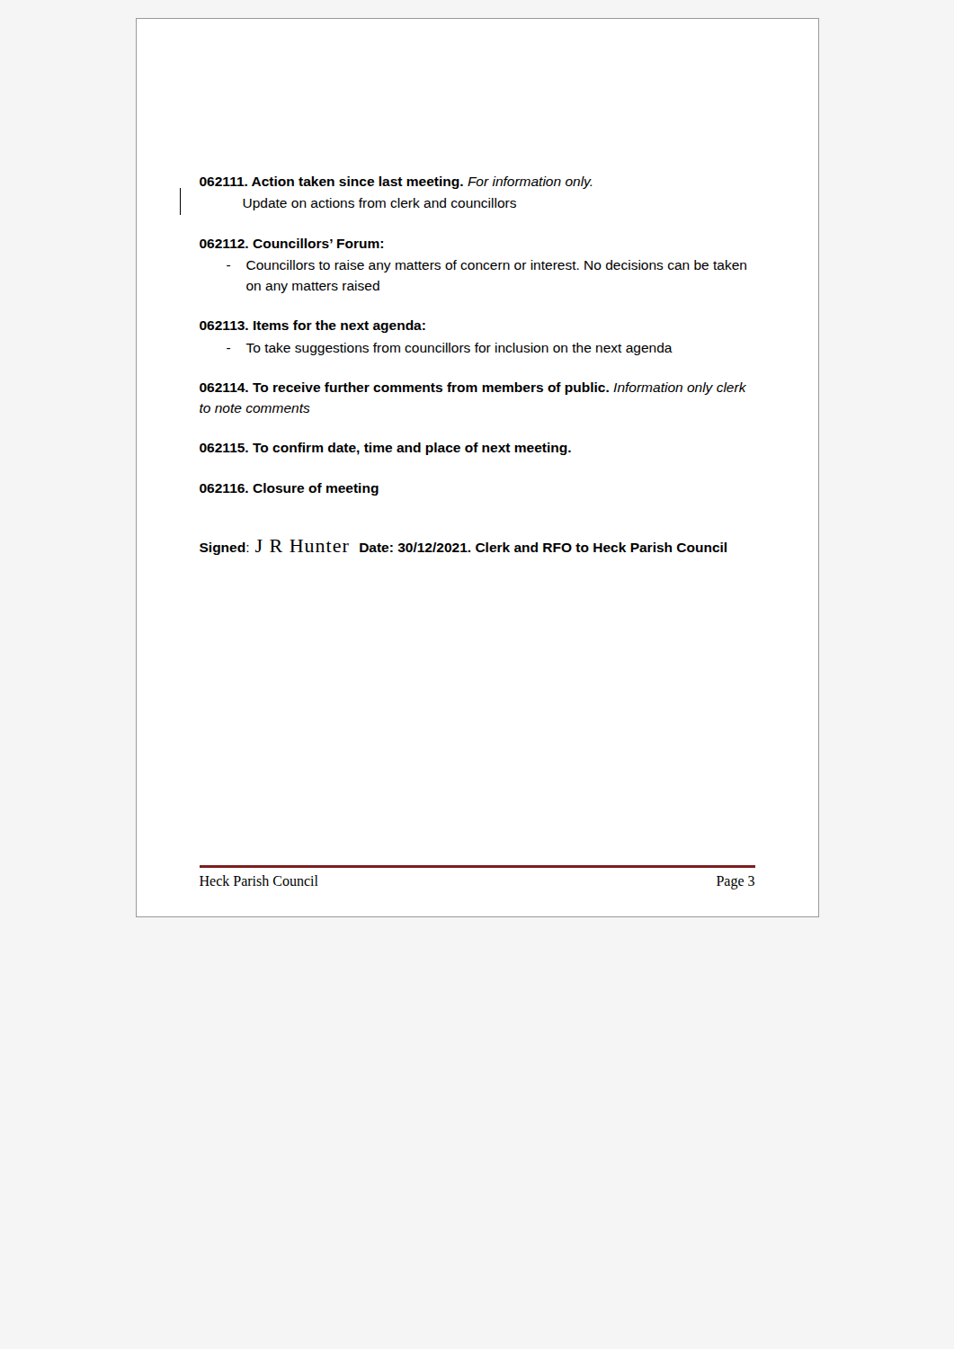062111. Action taken since last meeting. For information only.
Update on actions from clerk and councillors
062112. Councillors’ Forum:
-Councillors to raise any matters of concern or interest. No decisions can be taken on any matters raised
062113. Items for the next agenda:
-To take suggestions from councillors for inclusion on the next agenda
062114. To receive further comments from members of public. Information only clerk to note comments
062115. To confirm date, time and place of next meeting.
062116. Closure of meeting
Signed:J R Hunter Date: 30/12/2021. Clerk and RFO to Heck Parish Council
Heck Parish Council Page 3